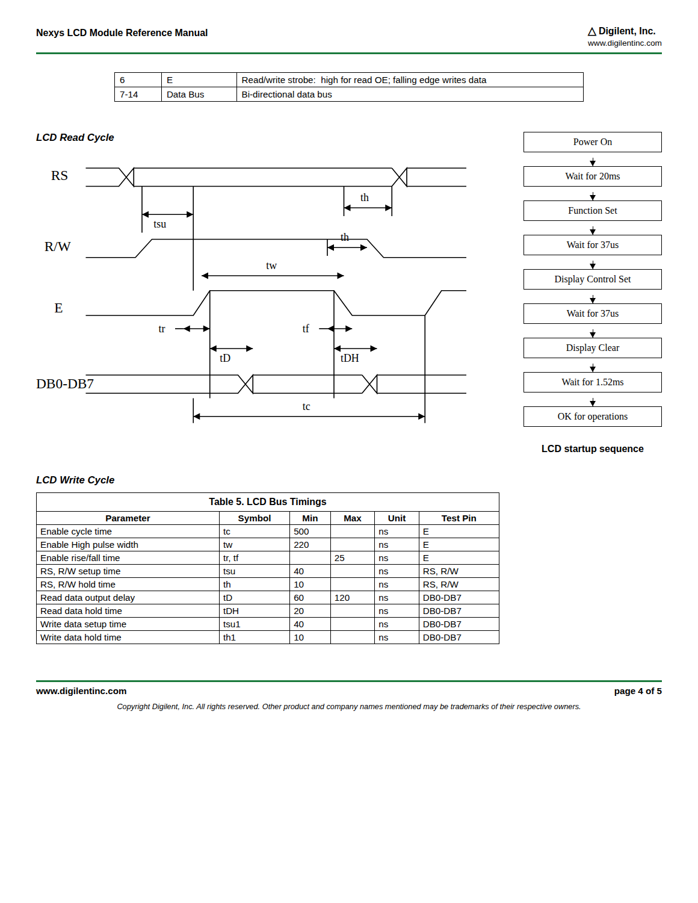Nexys LCD Module Reference Manual
△Digilent, Inc.
www.digilentinc.com
| 6 | E | Read/write strobe: high for read OE; falling edge writes data |
| 7-14 | Data Bus | Bi-directional data bus |
LCD Read Cycle
RS tsu th R/W th tw E tr tf tD tDH DB0-DB7 tc
LCD Write Cycle
Table 5. LCD Bus Timings
| Parameter | Symbol | Min | Max | Unit | Test Pin |
| --- | --- | --- | --- | --- | --- |
| Enable cycle time | tc | 500 | | ns | E |
| Enable High pulse width | tw | 220 | | ns | E |
| Enable rise/fall time | tr, tf | | 25 | ns | E |
| RS, R/W setup time | tsu | 40 | | ns | RS, R/W |
| RS, R/W hold time | th | 10 | | ns | RS, R/W |
| Read data output delay | tD | 60 | 120 | ns | DB0-DB7 |
| Read data hold time | tDH | 20 | | ns | DB0-DB7 |
| Write data setup time | tsu1 | 40 | | ns | DB0-DB7 |
| Write data hold time | th1 | 10 | | ns | DB0-DB7 |
Power On
Wait for 20ms
Function Set
Wait for 37us
Display Control Set
Wait for 37us
Display Clear
Wait for 1.52ms
OK for operations
LCD startup sequence
www.digilentinc.com page 4 of 5
Copyright Digilent, Inc. All rights reserved. Other product and company names mentioned may be trademarks of their respective owners.